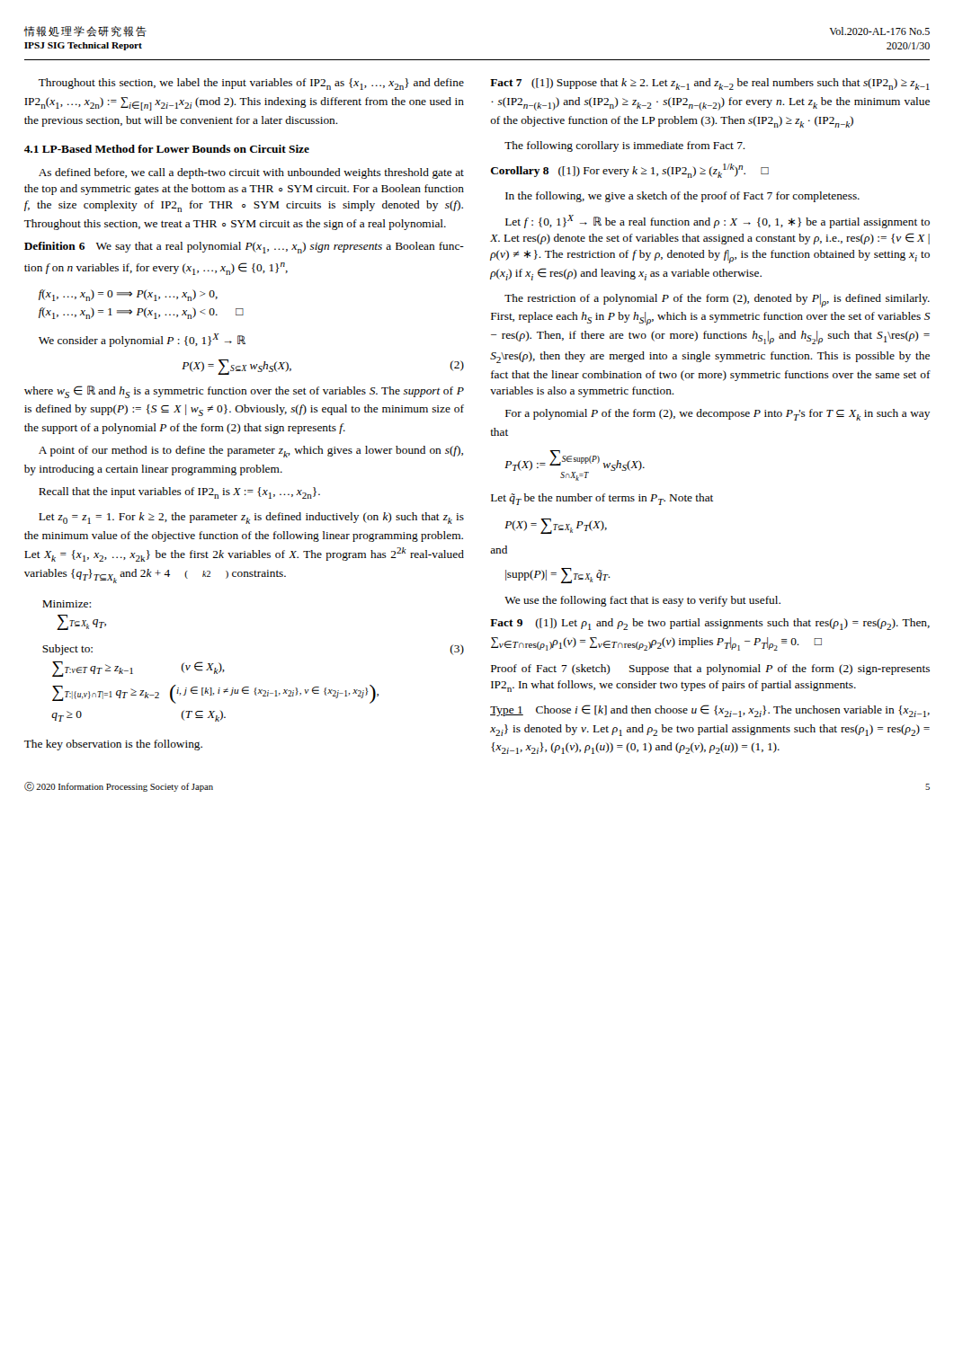情報処理学会研究報告
IPSJ SIG Technical Report
Vol.2020-AL-176 No.5
2020/1/30
Throughout this section, we label the input variables of IP2n as {x1, …, x2n} and define IP2n(x1, …, x2n) := ∑i∈[n] x2i−1x2i (mod 2). This indexing is different from the one used in the previous section, but will be convenient for a later discussion.
4.1 LP-Based Method for Lower Bounds on Circuit Size
As defined before, we call a depth-two circuit with unbounded weights threshold gate at the top and symmetric gates at the bottom as a THR ∘ SYM circuit. For a Boolean function f, the size complexity of IP2n for THR ∘ SYM circuits is simply denoted by s(f). Throughout this section, we treat a THR ∘ SYM circuit as the sign of a real polynomial.
Definition 6 We say that a real polynomial P(x1, …, xn) sign represents a Boolean function f on n variables if, for every (x1, …, xn) ∈ {0, 1}n,
f(x1, …, xn) = 0 ⟹ P(x1, …, xn) > 0,
f(x1, …, xn) = 1 ⟹ P(x1, …, xn) < 0. □
We consider a polynomial P : {0, 1}X → ℝ
(2) P(X) = ∑S⊆X wShS(X),
where wS ∈ ℝ and hS is a symmetric function over the set of variables S. The support of P is defined by supp(P) := {S ⊆ X | wS ≠ 0}. Obviously, s(f) is equal to the minimum size of the support of a polynomial P of the form (2) that sign represents f.
A point of our method is to define the parameter zk, which gives a lower bound on s(f), by introducing a certain linear programming problem.
Recall that the input variables of IP2n is X := {x1, …, x2n}.
Let z0 = z1 = 1. For k ≥ 2, the parameter zk is defined inductively (on k) such that zk is the minimum value of the objective function of the following linear programming problem. Let Xk = {x1, x2, …, x2k} be the first 2k variables of X. The program has 22k real-valued variables {qT}T⊆Xk and 2k + 4(k 2) constraints.
Minimize:
∑T⊆Xk qT,
(3) Subject to:
| ∑ T : v ∈ T q T ≥ z k −1 | ( v ∈ X k ), |
| ∑ T :/{ u , v }∩ T /=1 q T ≥ z k −2 | ( i , j ∈ [ k ], i ≠ j u ∈ { x 2 i −1 , x 2 i }, v ∈ { x 2 j −1 , x 2 j } ) , |
| q T ≥ 0 | ( T ⊆ X k ). |
The key observation is the following.
Fact 7 ([1]) Suppose that k ≥ 2. Let zk−1 and zk−2 be real numbers such that s(IP2n) ≥ zk−1 · s(IP2n−(k−1)) and s(IP2n) ≥ zk−2 · s(IP2n−(k−2)) for every n. Let zk be the minimum value of the objective function of the LP problem (3). Then s(IP2n) ≥ zk · (IP2n−k)
The following corollary is immediate from Fact 7.
Corollary 8 ([1]) For every k ≥ 1, s(IP2n) ≥ (zk1/k)n. □
In the following, we give a sketch of the proof of Fact 7 for completeness.
Let f : {0, 1}X → ℝ be a real function and ρ : X → {0, 1, ∗} be a partial assignment to X. Let res(ρ) denote the set of variables that assigned a constant by ρ, i.e., res(ρ) := {v ∈ X | ρ(v) ≠ ∗}. The restriction of f by ρ, denoted by f|ρ, is the function obtained by setting xi to ρ(xi) if xi ∈ res(ρ) and leaving xi as a variable otherwise.
The restriction of a polynomial P of the form (2), denoted by P|ρ, is defined similarly. First, replace each hS in P by hS|ρ, which is a symmetric function over the set of variables S − res(ρ). Then, if there are two (or more) functions hS1|ρ and hS2|ρ such that S1\res(ρ) = S2\res(ρ), then they are merged into a single symmetric function. This is possible by the fact that the linear combination of two (or more) symmetric functions over the same set of variables is also a symmetric function.
For a polynomial P of the form (2), we decompose P into PT's for T ⊆ Xk in such a way that
PT(X) := ∑S∈supp(P)
S∩Xk=T wShS(X).
Let q̃T be the number of terms in PT. Note that
P(X) = ∑T⊆Xk PT(X),
and
|supp(P)| = ∑T⊆Xk q̃T.
We use the following fact that is easy to verify but useful.
Fact 9 ([1]) Let ρ1 and ρ2 be two partial assignments such that res(ρ1) = res(ρ2). Then, ∑v∈T∩res(ρ1)ρ1(v) = ∑v∈T∩res(ρ2)ρ2(v) implies PT|ρ1 − PT|ρ2 ≡ 0. □
Proof of Fact 7 (sketch) Suppose that a polynomial P of the form (2) sign-represents IP2n. In what follows, we consider two types of pairs of partial assignments.
Type 1 Choose i ∈ [k] and then choose u ∈ {x2i−1, x2i}. The unchosen variable in {x2i−1, x2i} is denoted by v. Let ρ1 and ρ2 be two partial assignments such that res(ρ1) = res(ρ2) = {x2i−1, x2i}, (ρ1(v), ρ1(u)) = (0, 1) and (ρ2(v), ρ2(u)) = (1, 1).
ⓒ 2020 Information Processing Society of Japan
5